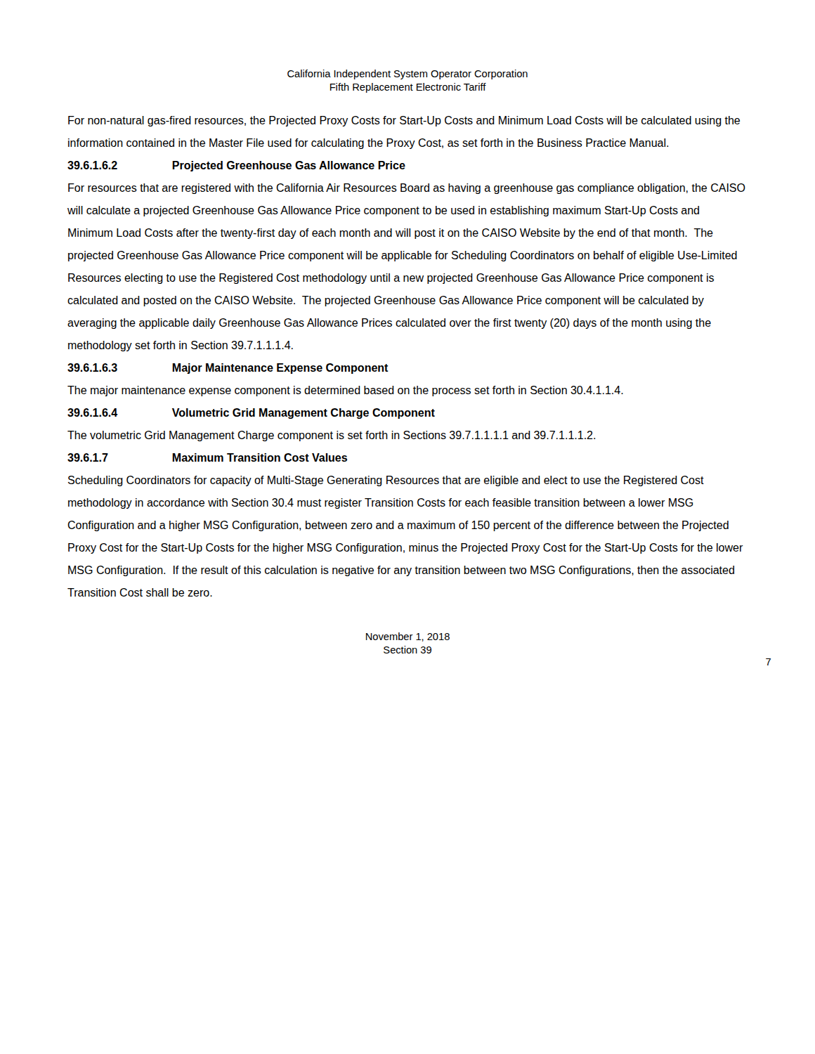California Independent System Operator Corporation
Fifth Replacement Electronic Tariff
For non-natural gas-fired resources, the Projected Proxy Costs for Start-Up Costs and Minimum Load Costs will be calculated using the information contained in the Master File used for calculating the Proxy Cost, as set forth in the Business Practice Manual.
39.6.1.6.2 Projected Greenhouse Gas Allowance Price
For resources that are registered with the California Air Resources Board as having a greenhouse gas compliance obligation, the CAISO will calculate a projected Greenhouse Gas Allowance Price component to be used in establishing maximum Start-Up Costs and Minimum Load Costs after the twenty-first day of each month and will post it on the CAISO Website by the end of that month. The projected Greenhouse Gas Allowance Price component will be applicable for Scheduling Coordinators on behalf of eligible Use-Limited Resources electing to use the Registered Cost methodology until a new projected Greenhouse Gas Allowance Price component is calculated and posted on the CAISO Website. The projected Greenhouse Gas Allowance Price component will be calculated by averaging the applicable daily Greenhouse Gas Allowance Prices calculated over the first twenty (20) days of the month using the methodology set forth in Section 39.7.1.1.1.4.
39.6.1.6.3 Major Maintenance Expense Component
The major maintenance expense component is determined based on the process set forth in Section 30.4.1.1.4.
39.6.1.6.4 Volumetric Grid Management Charge Component
The volumetric Grid Management Charge component is set forth in Sections 39.7.1.1.1.1 and 39.7.1.1.1.2.
39.6.1.7 Maximum Transition Cost Values
Scheduling Coordinators for capacity of Multi-Stage Generating Resources that are eligible and elect to use the Registered Cost methodology in accordance with Section 30.4 must register Transition Costs for each feasible transition between a lower MSG Configuration and a higher MSG Configuration, between zero and a maximum of 150 percent of the difference between the Projected Proxy Cost for the Start-Up Costs for the higher MSG Configuration, minus the Projected Proxy Cost for the Start-Up Costs for the lower MSG Configuration. If the result of this calculation is negative for any transition between two MSG Configurations, then the associated Transition Cost shall be zero.
November 1, 2018
Section 39 7